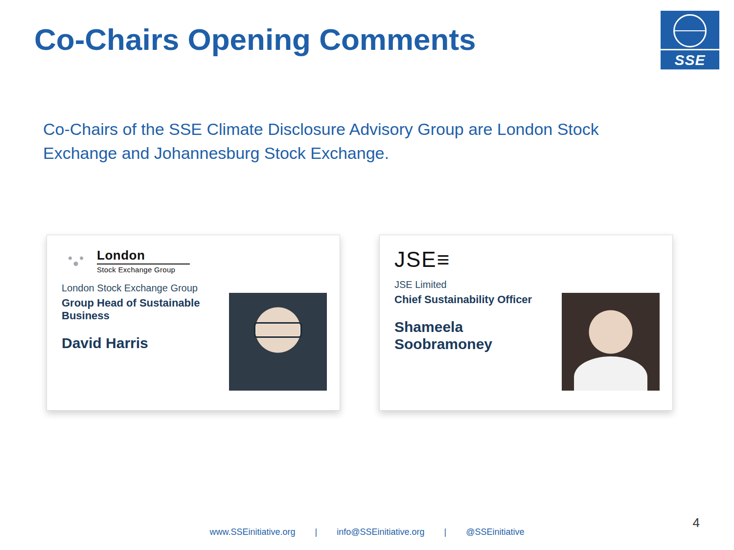SSE
Co-Chairs Opening Comments
Co-Chairs of the SSE Climate Disclosure Advisory Group are London Stock Exchange and Johannesburg Stock Exchange.
London
Stock Exchange Group
London Stock Exchange Group
Group Head of Sustainable
Business
David Harris
JSE≡
JSE Limited
Chief Sustainability Officer
Shameela
Soobramoney
www.SSEinitiative.org | info@SSEinitiative.org | @SSEinitiative
4